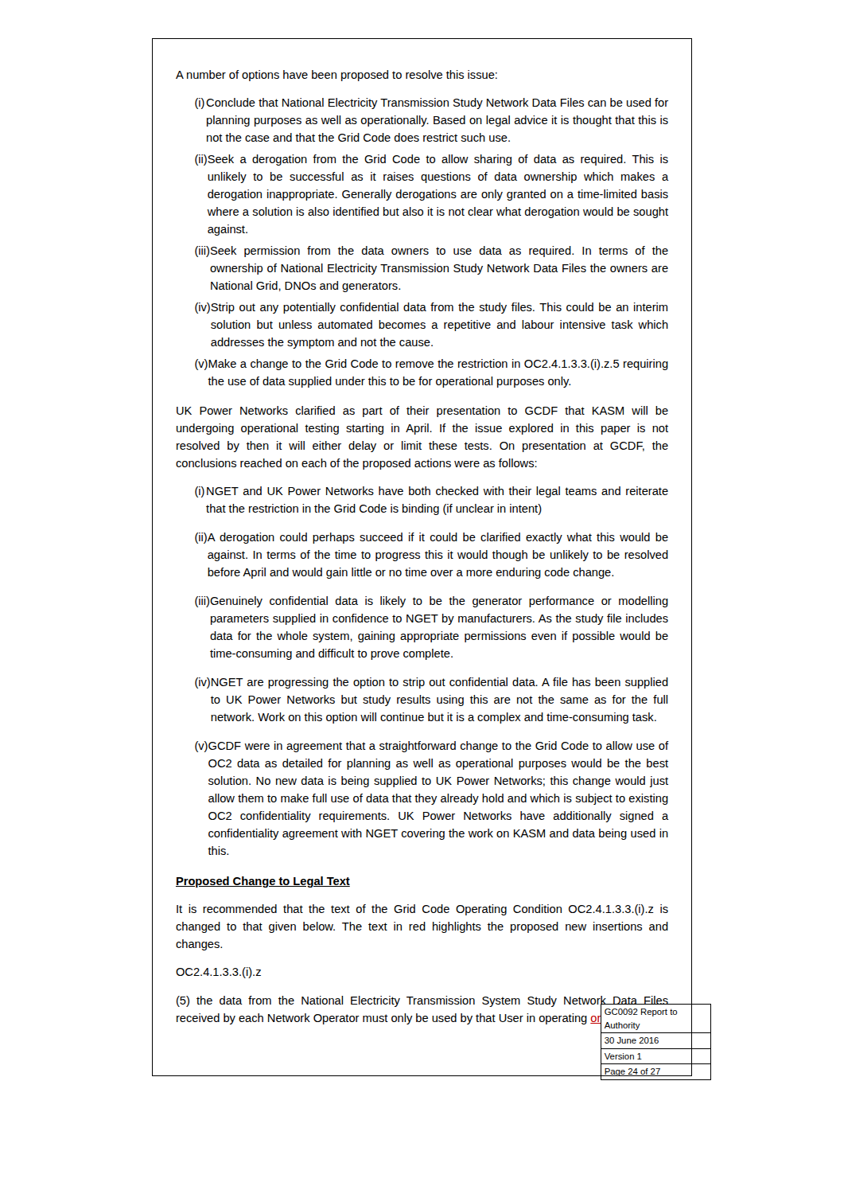A number of options have been proposed to resolve this issue:
(i) Conclude that National Electricity Transmission Study Network Data Files can be used for planning purposes as well as operationally. Based on legal advice it is thought that this is not the case and that the Grid Code does restrict such use.
(ii) Seek a derogation from the Grid Code to allow sharing of data as required. This is unlikely to be successful as it raises questions of data ownership which makes a derogation inappropriate. Generally derogations are only granted on a time-limited basis where a solution is also identified but also it is not clear what derogation would be sought against.
(iii) Seek permission from the data owners to use data as required. In terms of the ownership of National Electricity Transmission Study Network Data Files the owners are National Grid, DNOs and generators.
(iv) Strip out any potentially confidential data from the study files. This could be an interim solution but unless automated becomes a repetitive and labour intensive task which addresses the symptom and not the cause.
(v) Make a change to the Grid Code to remove the restriction in OC2.4.1.3.3.(i).z.5 requiring the use of data supplied under this to be for operational purposes only.
UK Power Networks clarified as part of their presentation to GCDF that KASM will be undergoing operational testing starting in April. If the issue explored in this paper is not resolved by then it will either delay or limit these tests. On presentation at GCDF, the conclusions reached on each of the proposed actions were as follows:
(i) NGET and UK Power Networks have both checked with their legal teams and reiterate that the restriction in the Grid Code is binding (if unclear in intent)
(ii) A derogation could perhaps succeed if it could be clarified exactly what this would be against. In terms of the time to progress this it would though be unlikely to be resolved before April and would gain little or no time over a more enduring code change.
(iii) Genuinely confidential data is likely to be the generator performance or modelling parameters supplied in confidence to NGET by manufacturers. As the study file includes data for the whole system, gaining appropriate permissions even if possible would be time-consuming and difficult to prove complete.
(iv) NGET are progressing the option to strip out confidential data. A file has been supplied to UK Power Networks but study results using this are not the same as for the full network. Work on this option will continue but it is a complex and time-consuming task.
(v) GCDF were in agreement that a straightforward change to the Grid Code to allow use of OC2 data as detailed for planning as well as operational purposes would be the best solution. No new data is being supplied to UK Power Networks; this change would just allow them to make full use of data that they already hold and which is subject to existing OC2 confidentiality requirements. UK Power Networks have additionally signed a confidentiality agreement with NGET covering the work on KASM and data being used in this.
Proposed Change to Legal Text
It is recommended that the text of the Grid Code Operating Condition OC2.4.1.3.3.(i).z is changed to that given below. The text in red highlights the proposed new insertions and changes.
OC2.4.1.3.3.(i).z
(5) the data from the National Electricity Transmission System Study Network Data Files received by each Network Operator must only be used by that User in operating or
GC0092 Report to Authority
30 June 2016
Version 1
Page 24 of 27